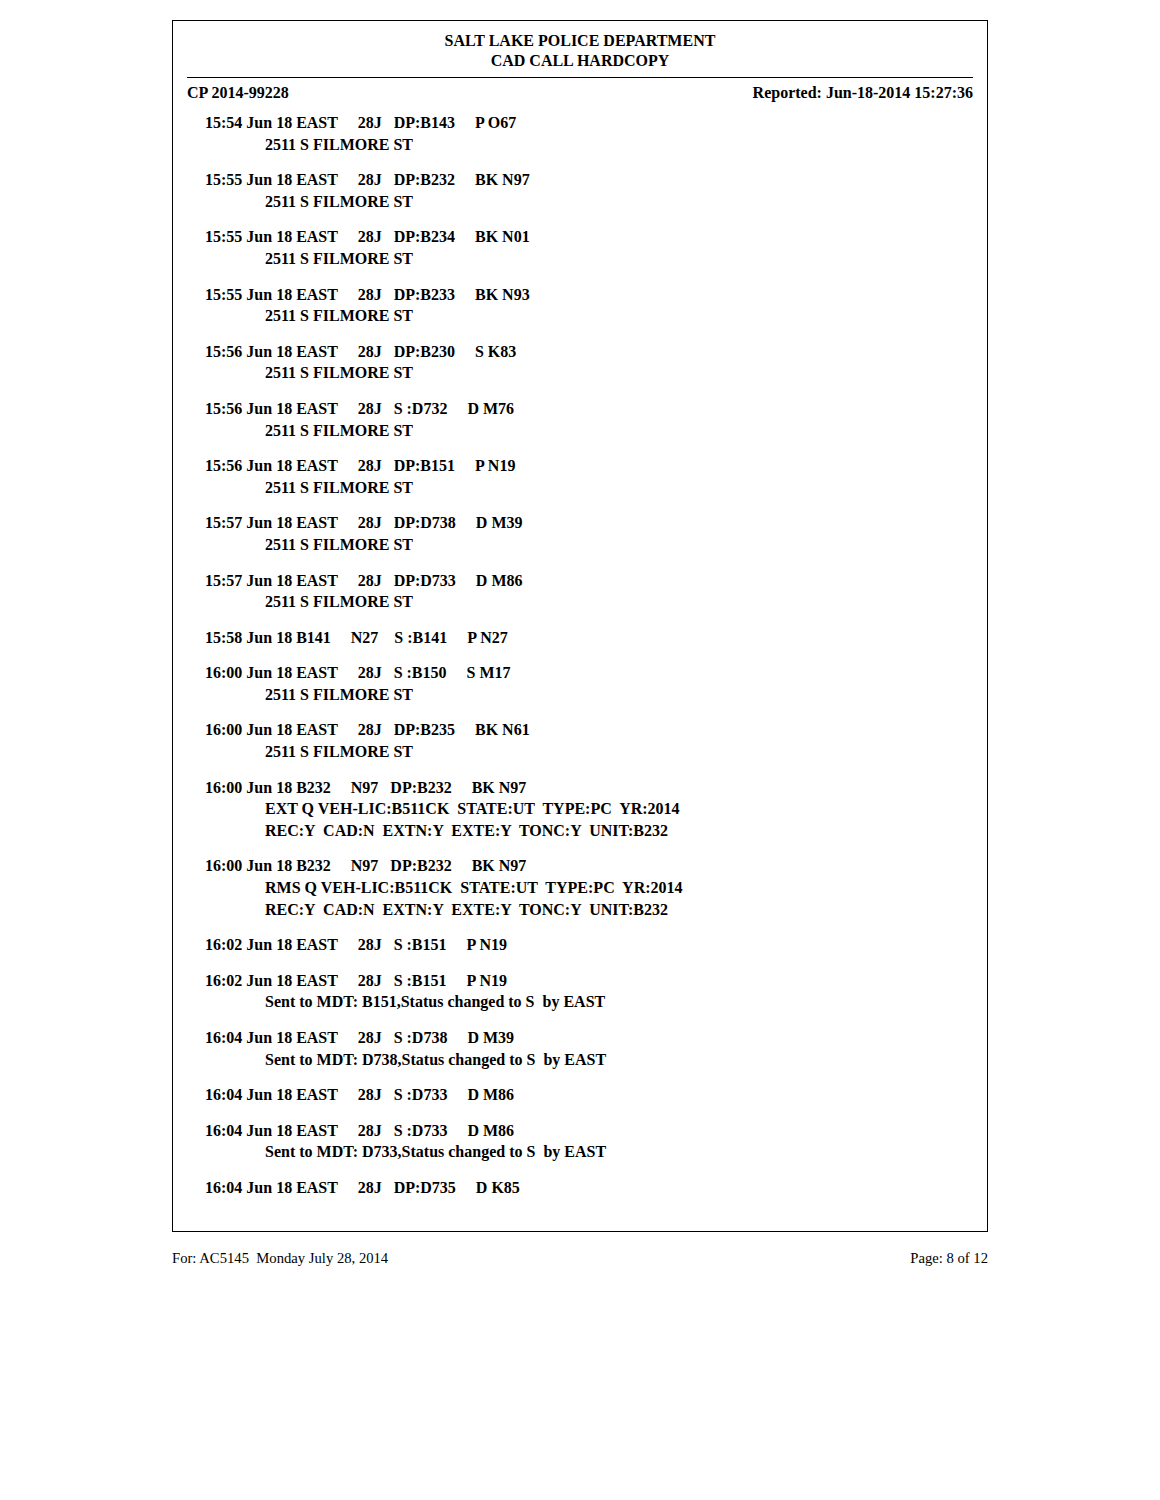SALT LAKE POLICE DEPARTMENT
CAD CALL HARDCOPY
CP 2014-99228 Reported: Jun-18-2014 15:27:36
15:54 Jun 18 EAST 28J DP:B143 P O672511 S FILMORE ST
15:55 Jun 18 EAST 28J DP:B232 BK N972511 S FILMORE ST
15:55 Jun 18 EAST 28J DP:B234 BK N012511 S FILMORE ST
15:55 Jun 18 EAST 28J DP:B233 BK N932511 S FILMORE ST
15:56 Jun 18 EAST 28J DP:B230 S K832511 S FILMORE ST
15:56 Jun 18 EAST 28J S :D732 D M762511 S FILMORE ST
15:56 Jun 18 EAST 28J DP:B151 P N192511 S FILMORE ST
15:57 Jun 18 EAST 28J DP:D738 D M392511 S FILMORE ST
15:57 Jun 18 EAST 28J DP:D733 D M862511 S FILMORE ST
15:58 Jun 18 B141 N27 S :B141 P N27
16:00 Jun 18 EAST 28J S :B150 S M172511 S FILMORE ST
16:00 Jun 18 EAST 28J DP:B235 BK N612511 S FILMORE ST
16:00 Jun 18 B232 N97 DP:B232 BK N97EXT Q VEH-LIC:B511CK STATE:UT TYPE:PC YR:2014 REC:Y CAD:N EXTN:Y EXTE:Y TONC:Y UNIT:B232
16:00 Jun 18 B232 N97 DP:B232 BK N97RMS Q VEH-LIC:B511CK STATE:UT TYPE:PC YR:2014 REC:Y CAD:N EXTN:Y EXTE:Y TONC:Y UNIT:B232
16:02 Jun 18 EAST 28J S :B151 P N19
16:02 Jun 18 EAST 28J S :B151 P N19Sent to MDT: B151,Status changed to S by EAST
16:04 Jun 18 EAST 28J S :D738 D M39Sent to MDT: D738,Status changed to S by EAST
16:04 Jun 18 EAST 28J S :D733 D M86
16:04 Jun 18 EAST 28J S :D733 D M86Sent to MDT: D733,Status changed to S by EAST
16:04 Jun 18 EAST 28J DP:D735 D K85
For: AC5145 Monday July 28, 2014 Page: 8 of 12